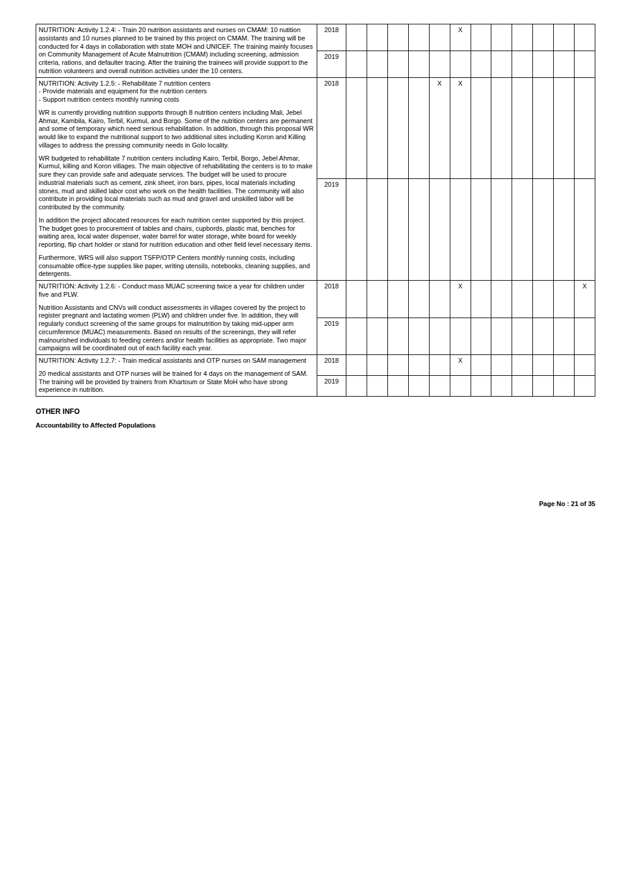| NUTRITION: Activity 1.2.4: - Train 20 nutrition assistants and nurses on CMAM: 10 nutition assistants and 10 nurses planned to be trained by this project on CMAM. The training will be conducted for 4 days in collaboration with state MOH and UNICEF. The training mainly focuses on Community Management of Acute Malnutrition (CMAM) including screening, admission criteria, rations, and defaulter tracing. After the training the trainees will provide support to the nutrition volunteers and overall nutrition activities under the 10 centers. | 2018 | | | | | | X | | | | | | |
| 2019 | | | | | | | | | | | | |
| NUTRITION: Activity 1.2.5: - Rehabilitate 7 nutrition centers - Provide materials and equipment for the nutrition centers - Support nutrition centers monthly running costs WR is currently providing nutrition supports through 8 nutrition centers including Mali, Jebel Ahmar, Kambila, Kairo, Terbil, Kurmul, and Borgo. Some of the nutrition centers are permanent and some of temporary which need serious rehabilitation. In addition, through this proposal WR would like to expand the nutritional support to two additional sites including Koron and Killing villages to address the pressing community needs in Golo locality. WR budgeted to rehabilitate 7 nutrition centers including Kairo, Terbil, Borgo, Jebel Ahmar, Kurmul, killing and Koron villages. The main objective of rehabilitating the centers is to to make sure they can provide safe and adequate services. The budget will be used to procure industrial materials such as cement, zink sheet, iron bars, pipes, local materials including stones, mud and skilled labor cost who work on the health facilities. The community will also contribute in providing local materials such as mud and gravel and unskilled labor will be contributed by the community. In addition the project allocated resources for each nutrition center supported by this project. The budget goes to procurement of tables and chairs, cupbords, plastic mat, benches for waiting area, local water dispenser, water barrel for water storage, white board for weekly reporting, flip chart holder or stand for nutrition education and other field level necessary items. Furthermore, WRS will also support TSFP/OTP Centers monthly running costs, including consumable office-type supplies like paper, writing utensils, notebooks, cleaning supplies, and detergents. | 2018 | | | | | X | X | | | | | | |
| 2019 | | | | | | | | | | | | |
| NUTRITION: Activity 1.2.6: - Conduct mass MUAC screening twice a year for children under five and PLW. Nutrition Assistants and CNVs will conduct assessments in villages covered by the project to register pregnant and lactating women (PLW) and children under five. In addition, they will regularly conduct screening of the same groups for malnutrition by taking mid-upper arm circumference (MUAC) measurements. Based on results of the screenings, they will refer malnourished individuals to feeding centers and/or health facilities as appropriate. Two major campaigns will be coordinated out of each facility each year. | 2018 | | | | | | X | | | | | | X |
| 2019 | | | | | | | | | | | | |
| NUTRITION: Activity 1.2.7: - Train medical assistants and OTP nurses on SAM management 20 medical assistants and OTP nurses will be trained for 4 days on the management of SAM. The training will be provided by trainers from Khartoum or State MoH who have strong experience in nutrition. | 2018 | | | | | | X | | | | | | |
| 2019 | | | | | | | | | | | | |
OTHER INFO
Accountability to Affected Populations
Page No : 21 of 35